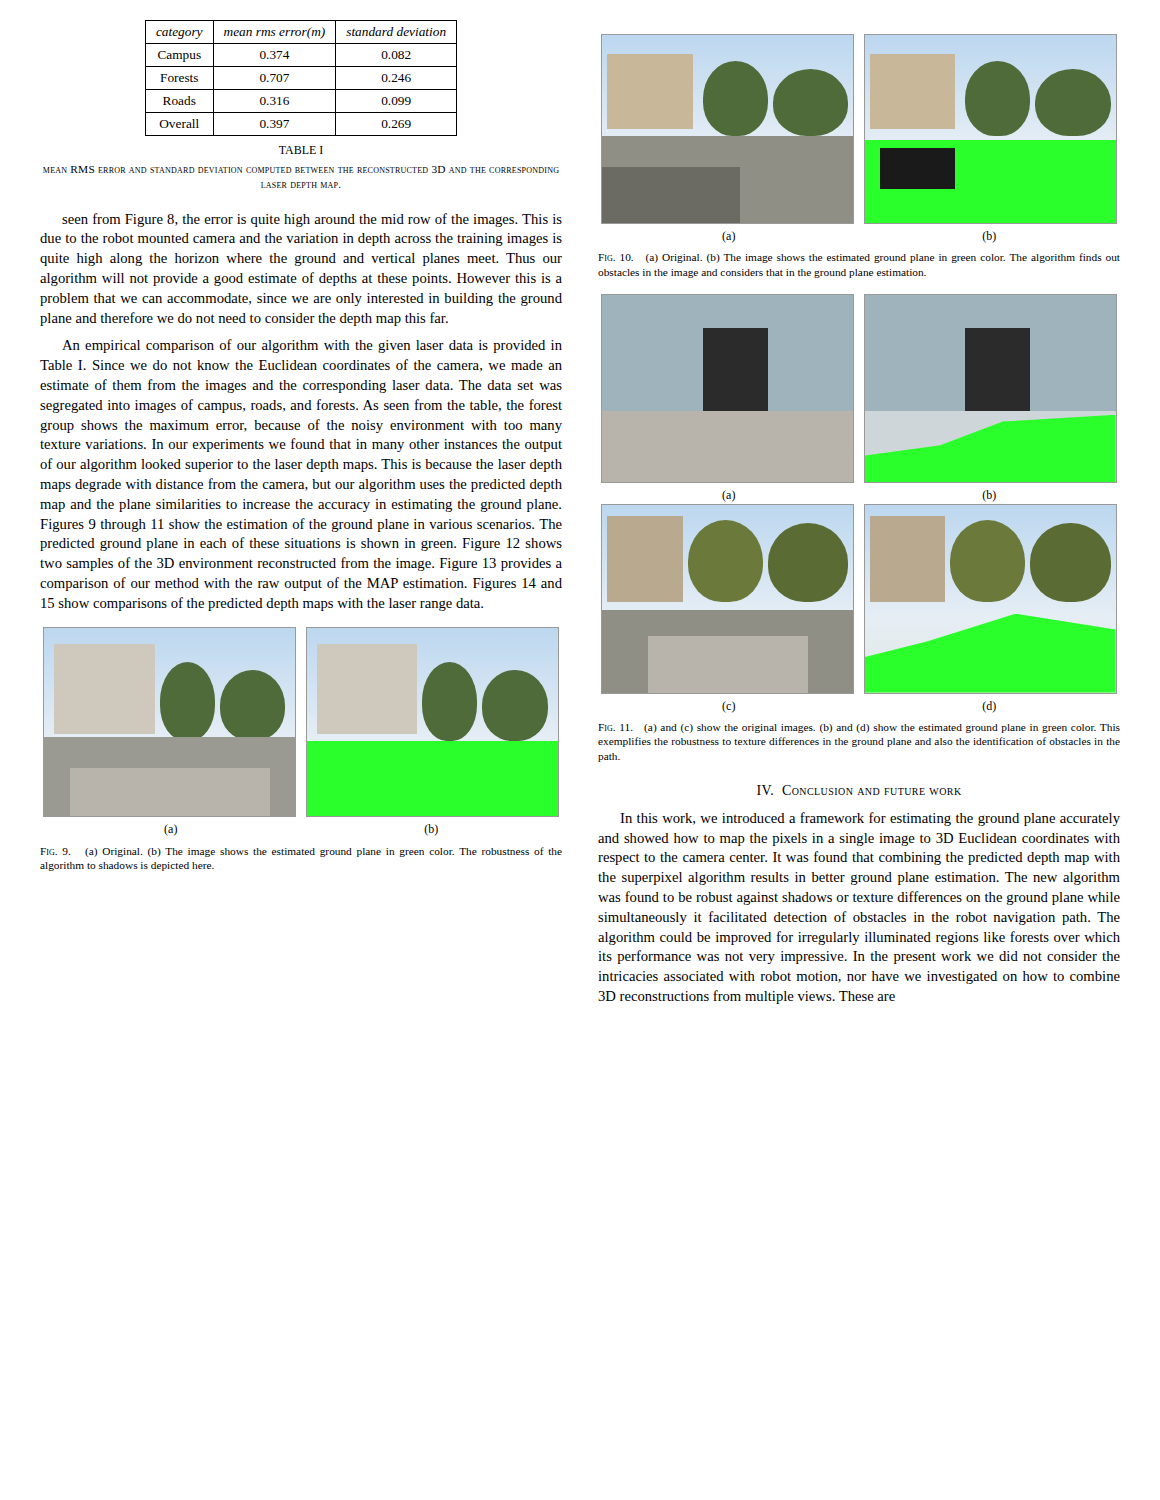| category | mean rms error(m) | standard deviation |
| --- | --- | --- |
| Campus | 0.374 | 0.082 |
| Forests | 0.707 | 0.246 |
| Roads | 0.316 | 0.099 |
| Overall | 0.397 | 0.269 |
TABLE I
mean RMS error and standard deviation computed between the reconstructed 3D and the corresponding laser depth map.
seen from Figure 8, the error is quite high around the mid row of the images. This is due to the robot mounted camera and the variation in depth across the training images is quite high along the horizon where the ground and vertical planes meet. Thus our algorithm will not provide a good estimate of depths at these points. However this is a problem that we can accommodate, since we are only interested in building the ground plane and therefore we do not need to consider the depth map this far.
An empirical comparison of our algorithm with the given laser data is provided in Table I. Since we do not know the Euclidean coordinates of the camera, we made an estimate of them from the images and the corresponding laser data. The data set was segregated into images of campus, roads, and forests. As seen from the table, the forest group shows the maximum error, because of the noisy environment with too many texture variations. In our experiments we found that in many other instances the output of our algorithm looked superior to the laser depth maps. This is because the laser depth maps degrade with distance from the camera, but our algorithm uses the predicted depth map and the plane similarities to increase the accuracy in estimating the ground plane. Figures 9 through 11 show the estimation of the ground plane in various scenarios. The predicted ground plane in each of these situations is shown in green. Figure 12 shows two samples of the 3D environment reconstructed from the image. Figure 13 provides a comparison of our method with the raw output of the MAP estimation. Figures 14 and 15 show comparisons of the predicted depth maps with the laser range data.
(a)(b)
Fig. 9. (a) Original. (b) The image shows the estimated ground plane in green color. The robustness of the algorithm to shadows is depicted here.
(a)(b)
Fig. 10. (a) Original. (b) The image shows the estimated ground plane in green color. The algorithm finds out obstacles in the image and considers that in the ground plane estimation.
(a)(b)
(c)(d)
Fig. 11. (a) and (c) show the original images. (b) and (d) show the estimated ground plane in green color. This exemplifies the robustness to texture differences in the ground plane and also the identification of obstacles in the path.
IV. Conclusion and future work
In this work, we introduced a framework for estimating the ground plane accurately and showed how to map the pixels in a single image to 3D Euclidean coordinates with respect to the camera center. It was found that combining the predicted depth map with the superpixel algorithm results in better ground plane estimation. The new algorithm was found to be robust against shadows or texture differences on the ground plane while simultaneously it facilitated detection of obstacles in the robot navigation path. The algorithm could be improved for irregularly illuminated regions like forests over which its performance was not very impressive. In the present work we did not consider the intricacies associated with robot motion, nor have we investigated on how to combine 3D reconstructions from multiple views. These are